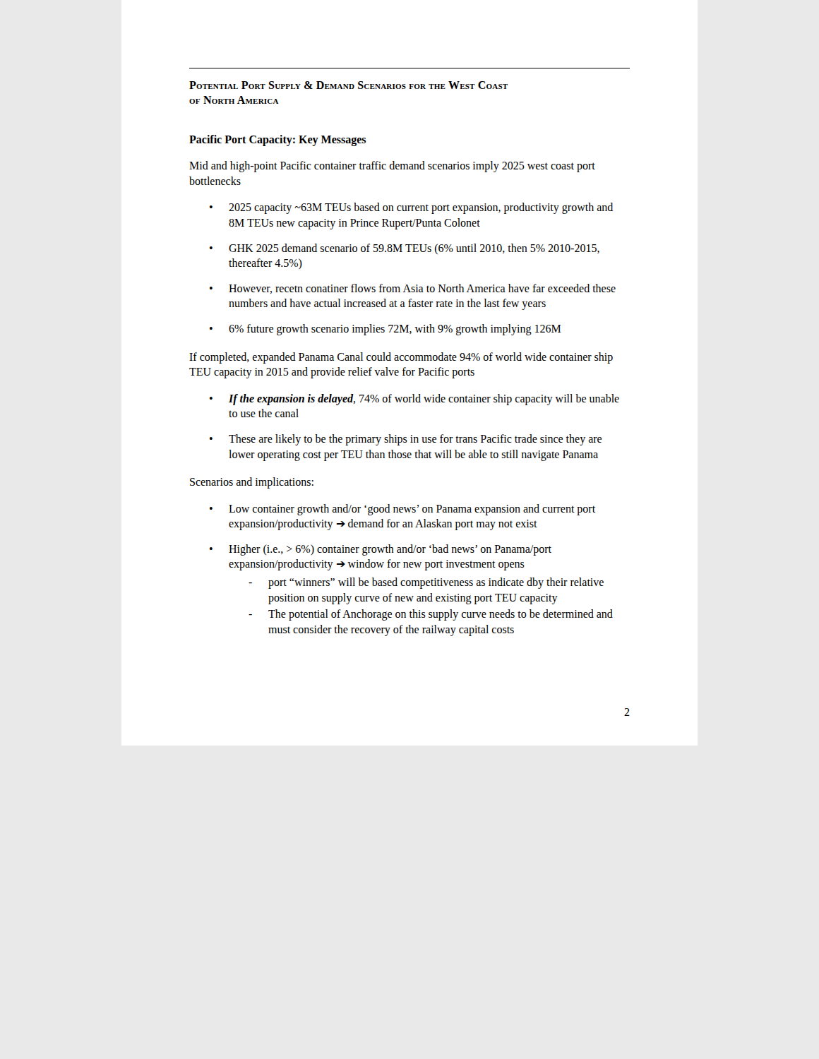Potential Port Supply & Demand Scenarios for the West Coast
of North America
Pacific Port Capacity: Key Messages
Mid and high-point Pacific container traffic demand scenarios imply 2025 west coast port bottlenecks
2025 capacity ~63M TEUs based on current port expansion, productivity growth and 8M TEUs new capacity in Prince Rupert/Punta Colonet
GHK 2025 demand scenario of 59.8M TEUs (6% until 2010, then 5% 2010-2015, thereafter 4.5%)
However, recetn conatiner flows from Asia to North America have far exceeded these numbers and have actual increased at a faster rate in the last few years
6% future growth scenario implies 72M, with 9% growth implying 126M
If completed, expanded Panama Canal could accommodate 94% of world wide container ship TEU capacity in 2015 and provide relief valve for Pacific ports
If the expansion is delayed, 74% of world wide container ship capacity will be unable to use the canal
These are likely to be the primary ships in use for trans Pacific trade since they are lower operating cost per TEU than those that will be able to still navigate Panama
Scenarios and implications:
Low container growth and/or ‘good news’ on Panama expansion and current port expansion/productivity ➔ demand for an Alaskan port may not exist
Higher (i.e., > 6%) container growth and/or ‘bad news’ on Panama/port expansion/productivity ➔ window for new port investment opens
port “winners” will be based competitiveness as indicate dby their relative position on supply curve of new and existing port TEU capacity
The potential of Anchorage on this supply curve needs to be determined and must consider the recovery of the railway capital costs
2